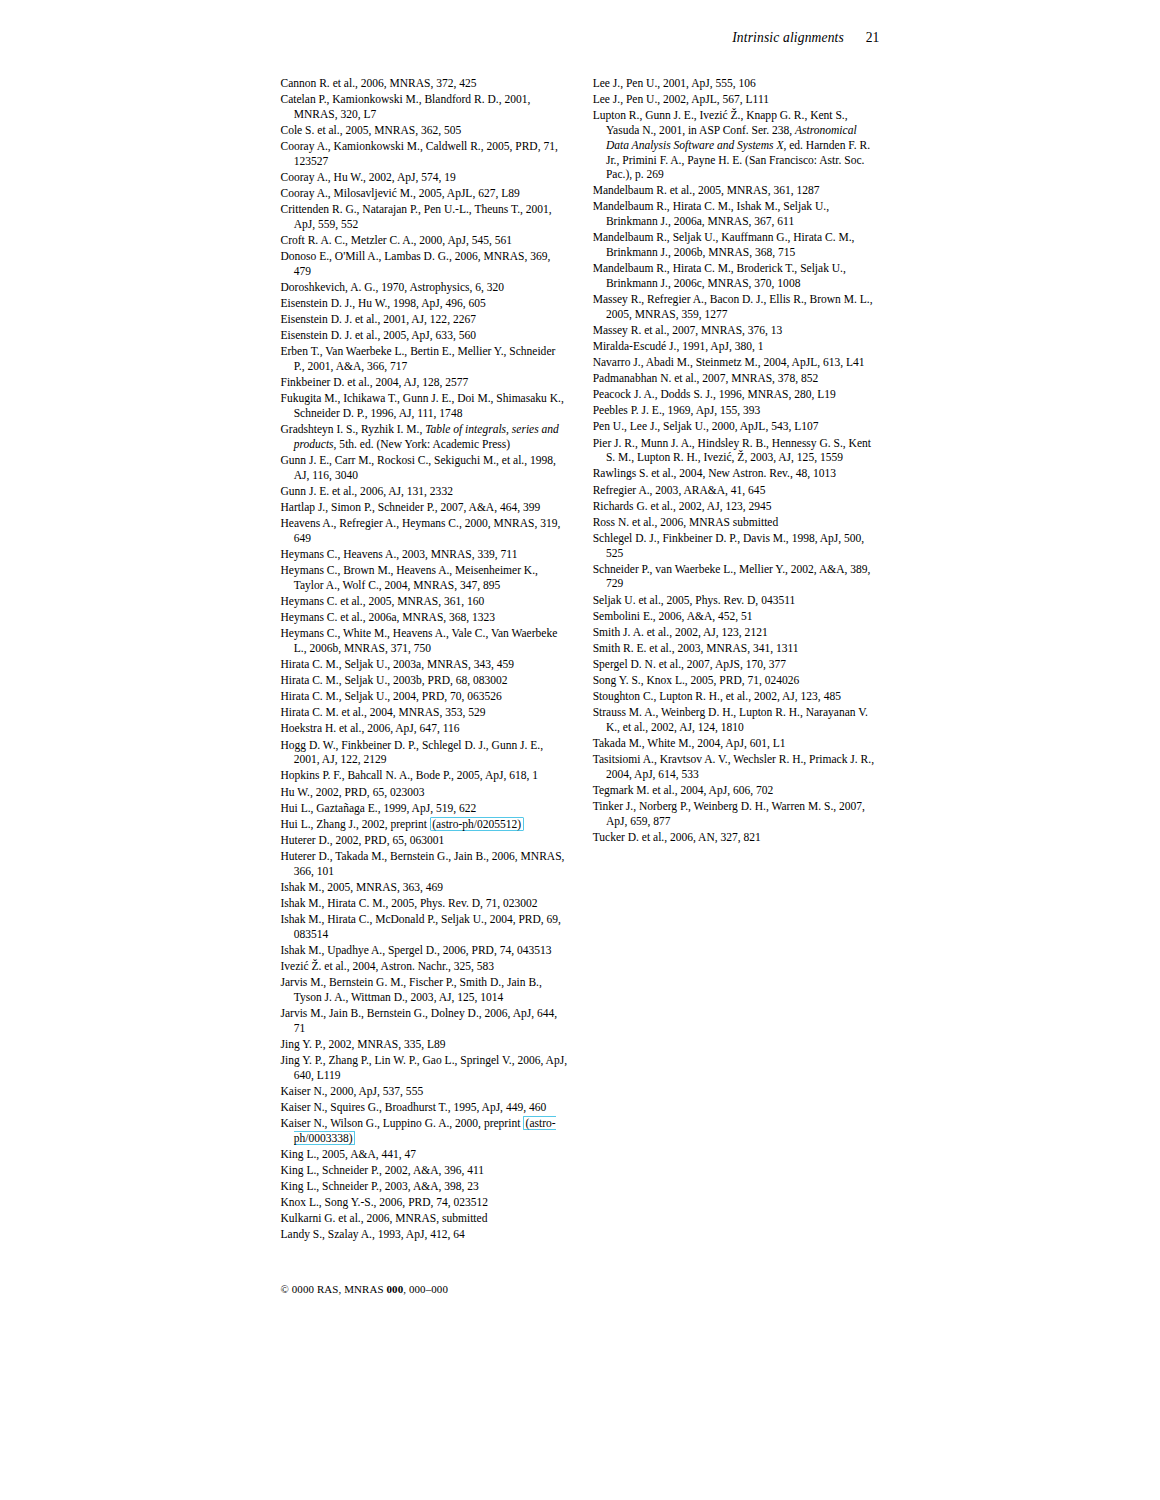Intrinsic alignments 21
Cannon R. et al., 2006, MNRAS, 372, 425
Catelan P., Kamionkowski M., Blandford R. D., 2001, MNRAS, 320, L7
Cole S. et al., 2005, MNRAS, 362, 505
Cooray A., Kamionkowski M., Caldwell R., 2005, PRD, 71, 123527
Cooray A., Hu W., 2002, ApJ, 574, 19
Cooray A., Milosavljević M., 2005, ApJL, 627, L89
Crittenden R. G., Natarajan P., Pen U.-L., Theuns T., 2001, ApJ, 559, 552
Croft R. A. C., Metzler C. A., 2000, ApJ, 545, 561
Donoso E., O'Mill A., Lambas D. G., 2006, MNRAS, 369, 479
Doroshkevich, A. G., 1970, Astrophysics, 6, 320
Eisenstein D. J., Hu W., 1998, ApJ, 496, 605
Eisenstein D. J. et al., 2001, AJ, 122, 2267
Eisenstein D. J. et al., 2005, ApJ, 633, 560
Erben T., Van Waerbeke L., Bertin E., Mellier Y., Schneider P., 2001, A&A, 366, 717
Finkbeiner D. et al., 2004, AJ, 128, 2577
Fukugita M., Ichikawa T., Gunn J. E., Doi M., Shimasaku K., Schneider D. P., 1996, AJ, 111, 1748
Gradshteyn I. S., Ryzhik I. M., Table of integrals, series and products, 5th. ed. (New York: Academic Press)
Gunn J. E., Carr M., Rockosi C., Sekiguchi M., et al., 1998, AJ, 116, 3040
Gunn J. E. et al., 2006, AJ, 131, 2332
Hartlap J., Simon P., Schneider P., 2007, A&A, 464, 399
Heavens A., Refregier A., Heymans C., 2000, MNRAS, 319, 649
Heymans C., Heavens A., 2003, MNRAS, 339, 711
Heymans C., Brown M., Heavens A., Meisenheimer K., Taylor A., Wolf C., 2004, MNRAS, 347, 895
Heymans C. et al., 2005, MNRAS, 361, 160
Heymans C. et al., 2006a, MNRAS, 368, 1323
Heymans C., White M., Heavens A., Vale C., Van Waerbeke L., 2006b, MNRAS, 371, 750
Hirata C. M., Seljak U., 2003a, MNRAS, 343, 459
Hirata C. M., Seljak U., 2003b, PRD, 68, 083002
Hirata C. M., Seljak U., 2004, PRD, 70, 063526
Hirata C. M. et al., 2004, MNRAS, 353, 529
Hoekstra H. et al., 2006, ApJ, 647, 116
Hogg D. W., Finkbeiner D. P., Schlegel D. J., Gunn J. E., 2001, AJ, 122, 2129
Hopkins P. F., Bahcall N. A., Bode P., 2005, ApJ, 618, 1
Hu W., 2002, PRD, 65, 023003
Hui L., Gaztañaga E., 1999, ApJ, 519, 622
Hui L., Zhang J., 2002, preprint (astro-ph/0205512)
Huterer D., 2002, PRD, 65, 063001
Huterer D., Takada M., Bernstein G., Jain B., 2006, MNRAS, 366, 101
Ishak M., 2005, MNRAS, 363, 469
Ishak M., Hirata C. M., 2005, Phys. Rev. D, 71, 023002
Ishak M., Hirata C., McDonald P., Seljak U., 2004, PRD, 69, 083514
Ishak M., Upadhye A., Spergel D., 2006, PRD, 74, 043513
Ivezić Ž. et al., 2004, Astron. Nachr., 325, 583
Jarvis M., Bernstein G. M., Fischer P., Smith D., Jain B., Tyson J. A., Wittman D., 2003, AJ, 125, 1014
Jarvis M., Jain B., Bernstein G., Dolney D., 2006, ApJ, 644, 71
Jing Y. P., 2002, MNRAS, 335, L89
Jing Y. P., Zhang P., Lin W. P., Gao L., Springel V., 2006, ApJ, 640, L119
Kaiser N., 2000, ApJ, 537, 555
Kaiser N., Squires G., Broadhurst T., 1995, ApJ, 449, 460
Kaiser N., Wilson G., Luppino G. A., 2000, preprint (astro-ph/0003338)
King L., 2005, A&A, 441, 47
King L., Schneider P., 2002, A&A, 396, 411
King L., Schneider P., 2003, A&A, 398, 23
Knox L., Song Y.-S., 2006, PRD, 74, 023512
Kulkarni G. et al., 2006, MNRAS, submitted
Landy S., Szalay A., 1993, ApJ, 412, 64
Lee J., Pen U., 2001, ApJ, 555, 106
Lee J., Pen U., 2002, ApJL, 567, L111
Lupton R., Gunn J. E., Ivezić Ž., Knapp G. R., Kent S., Yasuda N., 2001, in ASP Conf. Ser. 238, Astronomical Data Analysis Software and Systems X, ed. Harnden F. R. Jr., Primini F. A., Payne H. E. (San Francisco: Astr. Soc. Pac.), p. 269
Mandelbaum R. et al., 2005, MNRAS, 361, 1287
Mandelbaum R., Hirata C. M., Ishak M., Seljak U., Brinkmann J., 2006a, MNRAS, 367, 611
Mandelbaum R., Seljak U., Kauffmann G., Hirata C. M., Brinkmann J., 2006b, MNRAS, 368, 715
Mandelbaum R., Hirata C. M., Broderick T., Seljak U., Brinkmann J., 2006c, MNRAS, 370, 1008
Massey R., Refregier A., Bacon D. J., Ellis R., Brown M. L., 2005, MNRAS, 359, 1277
Massey R. et al., 2007, MNRAS, 376, 13
Miralda-Escudé J., 1991, ApJ, 380, 1
Navarro J., Abadi M., Steinmetz M., 2004, ApJL, 613, L41
Padmanabhan N. et al., 2007, MNRAS, 378, 852
Peacock J. A., Dodds S. J., 1996, MNRAS, 280, L19
Peebles P. J. E., 1969, ApJ, 155, 393
Pen U., Lee J., Seljak U., 2000, ApJL, 543, L107
Pier J. R., Munn J. A., Hindsley R. B., Hennessy G. S., Kent S. M., Lupton R. H., Ivezić, Ž, 2003, AJ, 125, 1559
Rawlings S. et al., 2004, New Astron. Rev., 48, 1013
Refregier A., 2003, ARA&A, 41, 645
Richards G. et al., 2002, AJ, 123, 2945
Ross N. et al., 2006, MNRAS submitted
Schlegel D. J., Finkbeiner D. P., Davis M., 1998, ApJ, 500, 525
Schneider P., van Waerbeke L., Mellier Y., 2002, A&A, 389, 729
Seljak U. et al., 2005, Phys. Rev. D, 043511
Sembolini E., 2006, A&A, 452, 51
Smith J. A. et al., 2002, AJ, 123, 2121
Smith R. E. et al., 2003, MNRAS, 341, 1311
Spergel D. N. et al., 2007, ApJS, 170, 377
Song Y. S., Knox L., 2005, PRD, 71, 024026
Stoughton C., Lupton R. H., et al., 2002, AJ, 123, 485
Strauss M. A., Weinberg D. H., Lupton R. H., Narayanan V. K., et al., 2002, AJ, 124, 1810
Takada M., White M., 2004, ApJ, 601, L1
Tasitsiomi A., Kravtsov A. V., Wechsler R. H., Primack J. R., 2004, ApJ, 614, 533
Tegmark M. et al., 2004, ApJ, 606, 702
Tinker J., Norberg P., Weinberg D. H., Warren M. S., 2007, ApJ, 659, 877
Tucker D. et al., 2006, AN, 327, 821
© 0000 RAS, MNRAS 000, 000–000